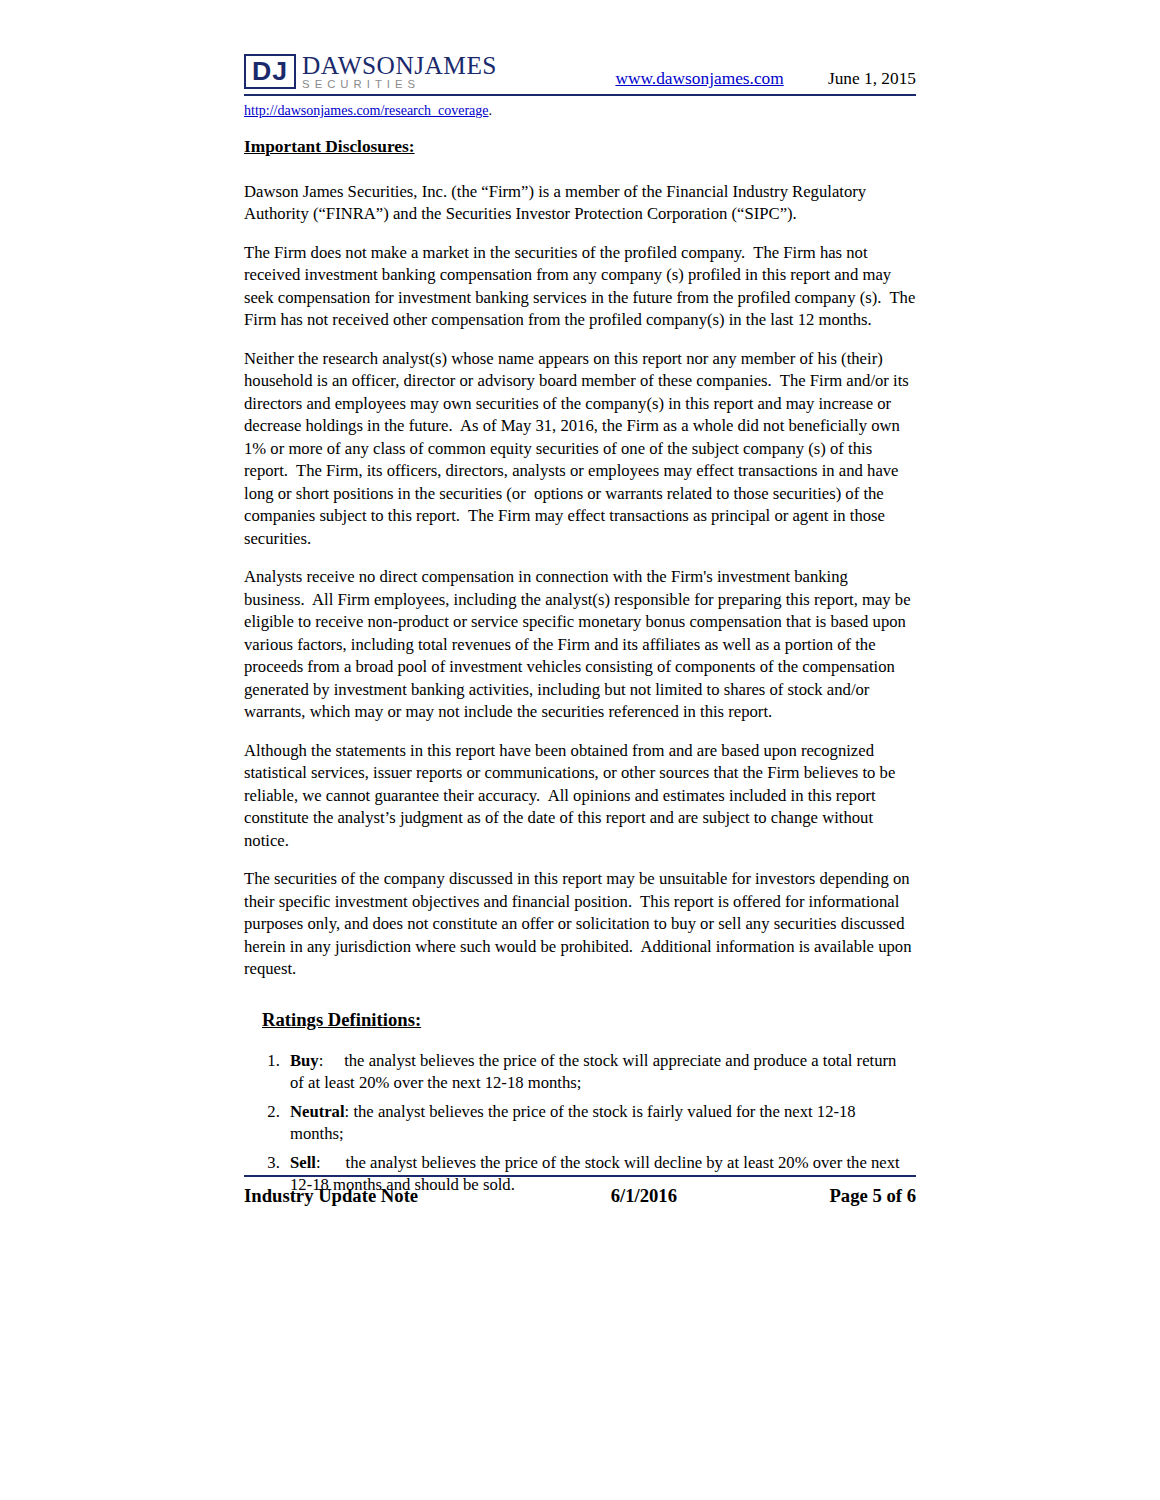DJ
DAWSONJAMES SECURITIES
www.dawsonjames.com June 1, 2015
http://dawsonjames.com/research_coverage.
Important Disclosures:
Dawson James Securities, Inc. (the “Firm”) is a member of the Financial Industry Regulatory Authority (“FINRA”) and the Securities Investor Protection Corporation (“SIPC”).
The Firm does not make a market in the securities of the profiled company. The Firm has not received investment banking compensation from any company (s) profiled in this report and may seek compensation for investment banking services in the future from the profiled company (s). The Firm has not received other compensation from the profiled company(s) in the last 12 months.
Neither the research analyst(s) whose name appears on this report nor any member of his (their) household is an officer, director or advisory board member of these companies. The Firm and/or its directors and employees may own securities of the company(s) in this report and may increase or decrease holdings in the future. As of May 31, 2016, the Firm as a whole did not beneficially own 1% or more of any class of common equity securities of one of the subject company (s) of this report. The Firm, its officers, directors, analysts or employees may effect transactions in and have long or short positions in the securities (or options or warrants related to those securities) of the companies subject to this report. The Firm may effect transactions as principal or agent in those securities.
Analysts receive no direct compensation in connection with the Firm's investment banking business. All Firm employees, including the analyst(s) responsible for preparing this report, may be eligible to receive non-product or service specific monetary bonus compensation that is based upon various factors, including total revenues of the Firm and its affiliates as well as a portion of the proceeds from a broad pool of investment vehicles consisting of components of the compensation generated by investment banking activities, including but not limited to shares of stock and/or warrants, which may or may not include the securities referenced in this report.
Although the statements in this report have been obtained from and are based upon recognized statistical services, issuer reports or communications, or other sources that the Firm believes to be reliable, we cannot guarantee their accuracy. All opinions and estimates included in this report constitute the analyst’s judgment as of the date of this report and are subject to change without notice.
The securities of the company discussed in this report may be unsuitable for investors depending on their specific investment objectives and financial position. This report is offered for informational purposes only, and does not constitute an offer or solicitation to buy or sell any securities discussed herein in any jurisdiction where such would be prohibited. Additional information is available upon request.
Ratings Definitions:
Buy: the analyst believes the price of the stock will appreciate and produce a total return
of at least 20% over the next 12-18 months;
Neutral: the analyst believes the price of the stock is fairly valued for the next 12-18
months;
Sell: the analyst believes the price of the stock will decline by at least 20% over the next
12-18 months and should be sold.
Industry Update Note 6/1/2016 Page 5 of 6